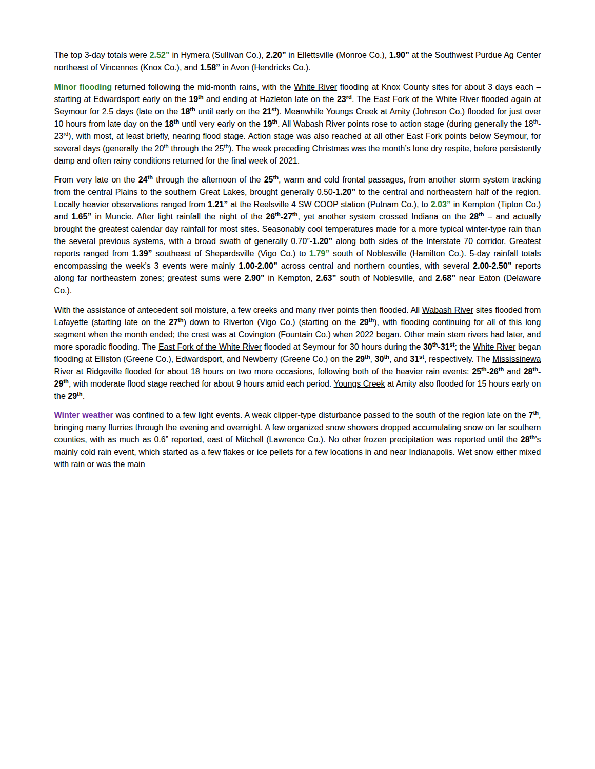The top 3-day totals were 2.52” in Hymera (Sullivan Co.), 2.20” in Ellettsville (Monroe Co.), 1.90” at the Southwest Purdue Ag Center northeast of Vincennes (Knox Co.), and 1.58” in Avon (Hendricks Co.).
Minor flooding returned following the mid-month rains, with the White River flooding at Knox County sites for about 3 days each – starting at Edwardsport early on the 19th and ending at Hazleton late on the 23rd. The East Fork of the White River flooded again at Seymour for 2.5 days (late on the 18th until early on the 21st). Meanwhile Youngs Creek at Amity (Johnson Co.) flooded for just over 10 hours from late day on the 18th until very early on the 19th. All Wabash River points rose to action stage (during generally the 18th-23rd), with most, at least briefly, nearing flood stage. Action stage was also reached at all other East Fork points below Seymour, for several days (generally the 20th through the 25th). The week preceding Christmas was the month’s lone dry respite, before persistently damp and often rainy conditions returned for the final week of 2021.
From very late on the 24th through the afternoon of the 25th, warm and cold frontal passages, from another storm system tracking from the central Plains to the southern Great Lakes, brought generally 0.50-1.20” to the central and northeastern half of the region. Locally heavier observations ranged from 1.21” at the Reelsville 4 SW COOP station (Putnam Co.), to 2.03” in Kempton (Tipton Co.) and 1.65” in Muncie. After light rainfall the night of the 26th-27th, yet another system crossed Indiana on the 28th – and actually brought the greatest calendar day rainfall for most sites. Seasonably cool temperatures made for a more typical winter-type rain than the several previous systems, with a broad swath of generally 0.70”-1.20” along both sides of the Interstate 70 corridor. Greatest reports ranged from 1.39” southeast of Shepardsville (Vigo Co.) to 1.79” south of Noblesville (Hamilton Co.). 5-day rainfall totals encompassing the week’s 3 events were mainly 1.00-2.00” across central and northern counties, with several 2.00-2.50” reports along far northeastern zones; greatest sums were 2.90” in Kempton, 2.63” south of Noblesville, and 2.68” near Eaton (Delaware Co.).
With the assistance of antecedent soil moisture, a few creeks and many river points then flooded. All Wabash River sites flooded from Lafayette (starting late on the 27th) down to Riverton (Vigo Co.) (starting on the 29th), with flooding continuing for all of this long segment when the month ended; the crest was at Covington (Fountain Co.) when 2022 began. Other main stem rivers had later, and more sporadic flooding. The East Fork of the White River flooded at Seymour for 30 hours during the 30th-31st; the White River began flooding at Elliston (Greene Co.), Edwardsport, and Newberry (Greene Co.) on the 29th, 30th, and 31st, respectively. The Mississinewa River at Ridgeville flooded for about 18 hours on two more occasions, following both of the heavier rain events: 25th-26th and 28th-29th, with moderate flood stage reached for about 9 hours amid each period. Youngs Creek at Amity also flooded for 15 hours early on the 29th.
Winter weather was confined to a few light events. A weak clipper-type disturbance passed to the south of the region late on the 7th, bringing many flurries through the evening and overnight. A few organized snow showers dropped accumulating snow on far southern counties, with as much as 0.6” reported, east of Mitchell (Lawrence Co.). No other frozen precipitation was reported until the 28th’s mainly cold rain event, which started as a few flakes or ice pellets for a few locations in and near Indianapolis. Wet snow either mixed with rain or was the main